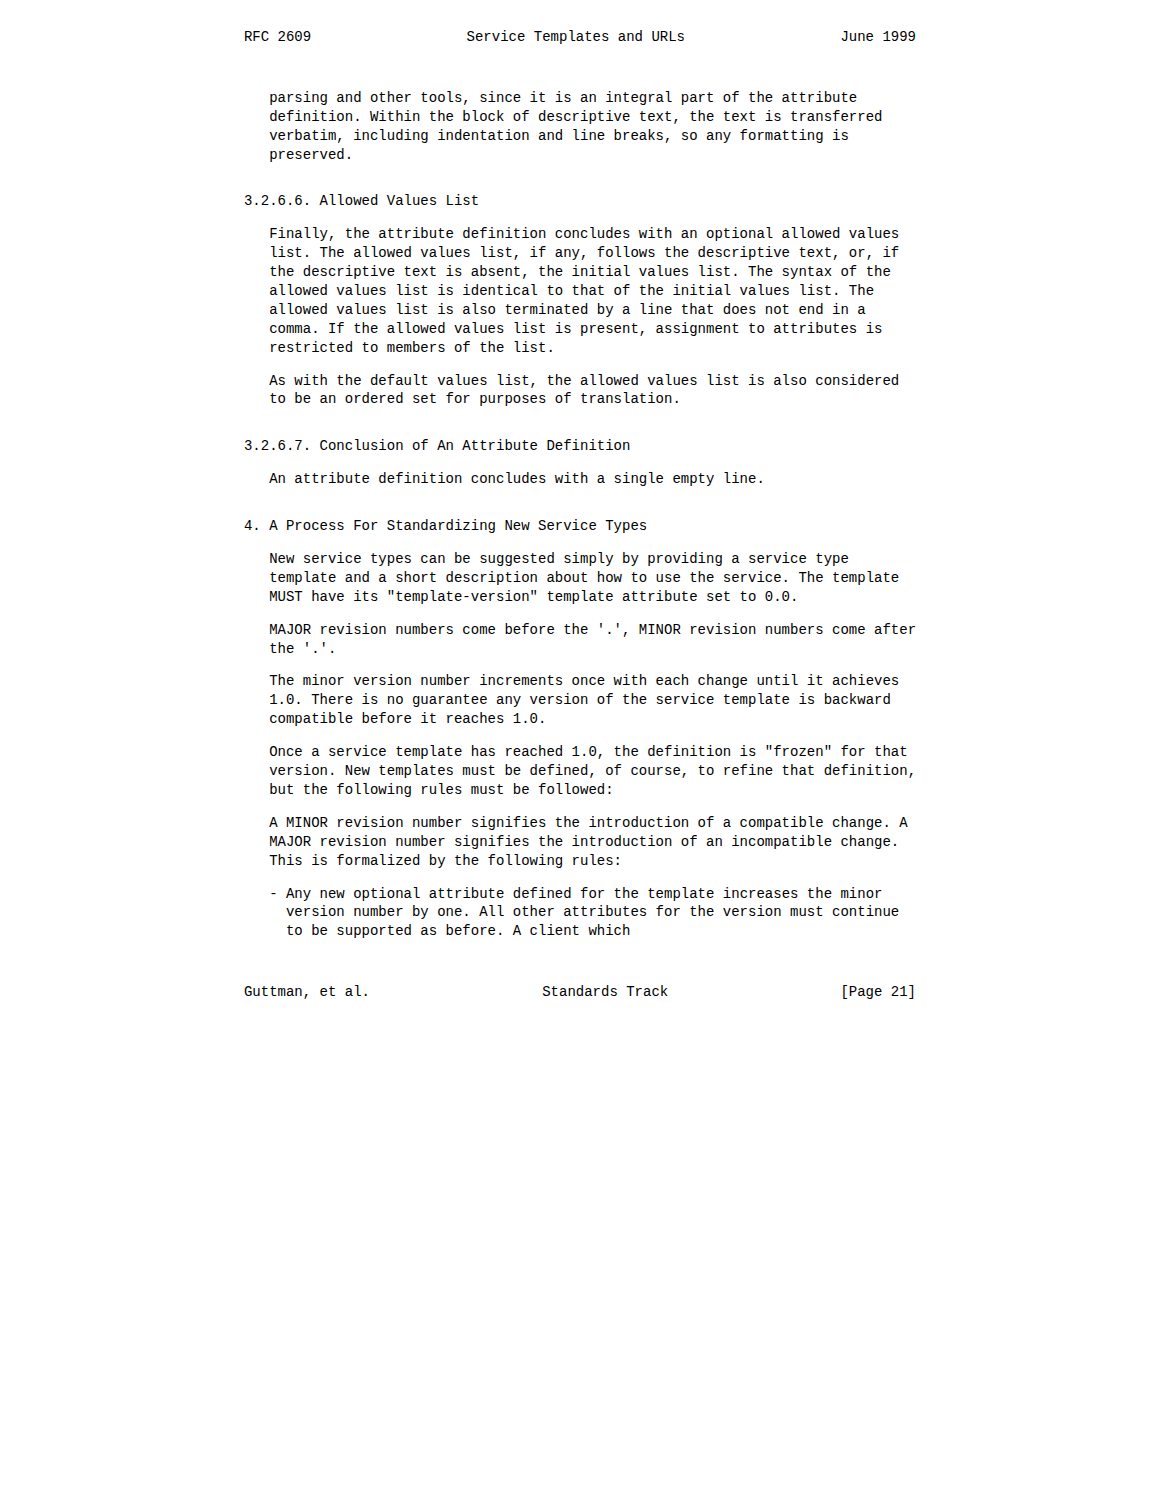RFC 2609 Service Templates and URLs June 1999
parsing and other tools, since it is an integral part of the attribute definition. Within the block of descriptive text, the text is transferred verbatim, including indentation and line breaks, so any formatting is preserved.
3.2.6.6. Allowed Values List
Finally, the attribute definition concludes with an optional allowed values list. The allowed values list, if any, follows the descriptive text, or, if the descriptive text is absent, the initial values list. The syntax of the allowed values list is identical to that of the initial values list. The allowed values list is also terminated by a line that does not end in a comma. If the allowed values list is present, assignment to attributes is restricted to members of the list.
As with the default values list, the allowed values list is also considered to be an ordered set for purposes of translation.
3.2.6.7. Conclusion of An Attribute Definition
An attribute definition concludes with a single empty line.
4. A Process For Standardizing New Service Types
New service types can be suggested simply by providing a service type template and a short description about how to use the service. The template MUST have its "template-version" template attribute set to 0.0.
MAJOR revision numbers come before the '.', MINOR revision numbers come after the '.'.
The minor version number increments once with each change until it achieves 1.0. There is no guarantee any version of the service template is backward compatible before it reaches 1.0.
Once a service template has reached 1.0, the definition is "frozen" for that version. New templates must be defined, of course, to refine that definition, but the following rules must be followed:
A MINOR revision number signifies the introduction of a compatible change. A MAJOR revision number signifies the introduction of an incompatible change. This is formalized by the following rules:
Any new optional attribute defined for the template increases the minor version number by one. All other attributes for the version must continue to be supported as before. A client which
Guttman, et al. Standards Track [Page 21]